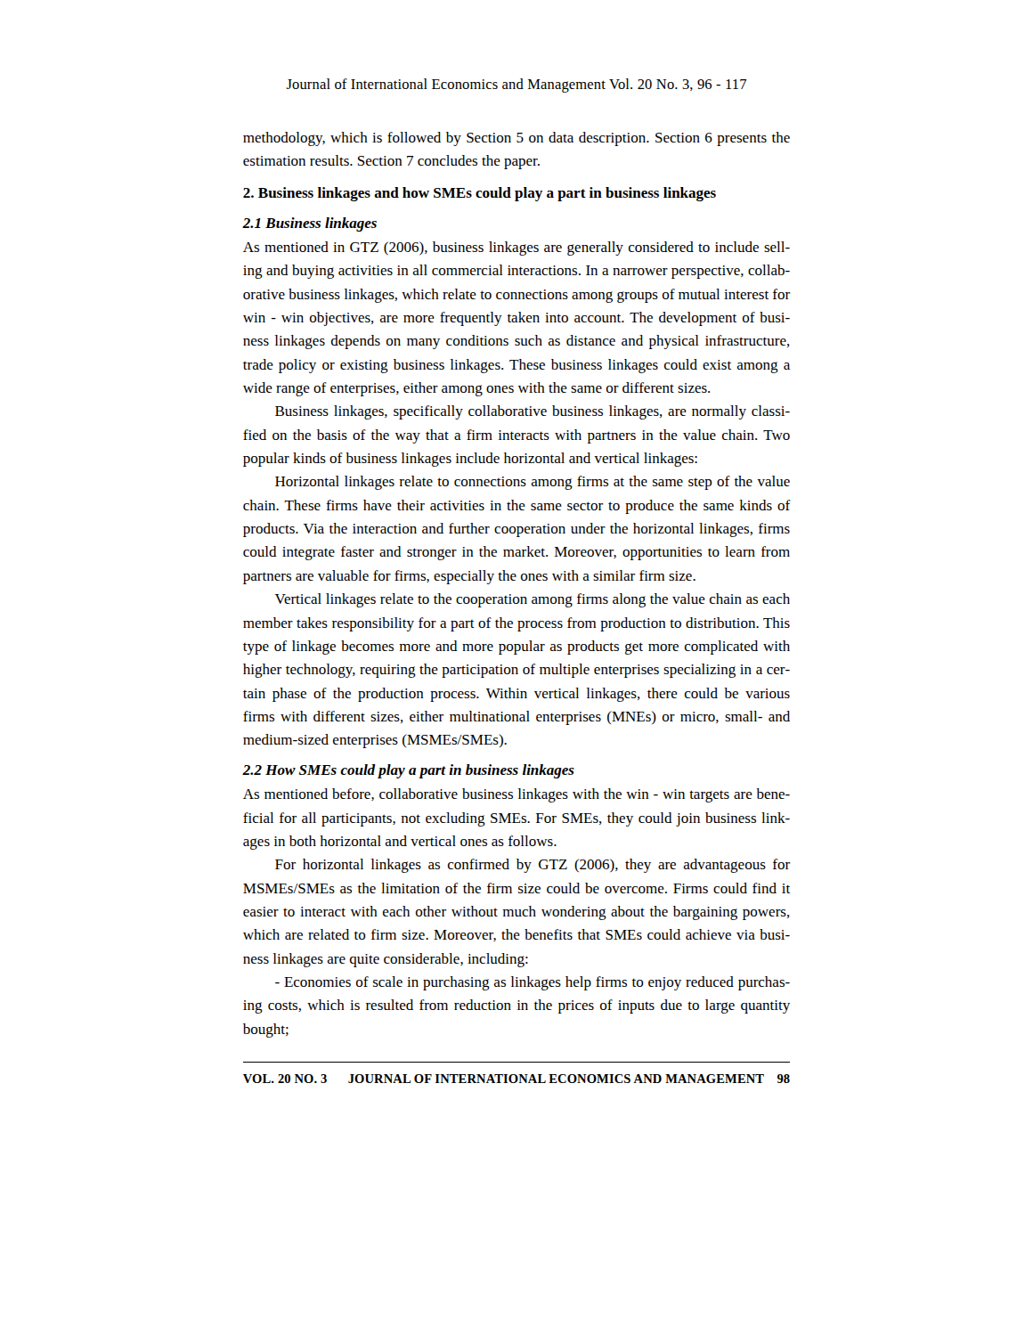Journal of International Economics and Management Vol. 20 No. 3, 96 - 117
methodology, which is followed by Section 5 on data description. Section 6 presents the estimation results. Section 7 concludes the paper.
2. Business linkages and how SMEs could play a part in business linkages
2.1 Business linkages
As mentioned in GTZ (2006), business linkages are generally considered to include selling and buying activities in all commercial interactions. In a narrower perspective, collaborative business linkages, which relate to connections among groups of mutual interest for win - win objectives, are more frequently taken into account. The development of business linkages depends on many conditions such as distance and physical infrastructure, trade policy or existing business linkages. These business linkages could exist among a wide range of enterprises, either among ones with the same or different sizes.
Business linkages, specifically collaborative business linkages, are normally classified on the basis of the way that a firm interacts with partners in the value chain. Two popular kinds of business linkages include horizontal and vertical linkages:
Horizontal linkages relate to connections among firms at the same step of the value chain. These firms have their activities in the same sector to produce the same kinds of products. Via the interaction and further cooperation under the horizontal linkages, firms could integrate faster and stronger in the market. Moreover, opportunities to learn from partners are valuable for firms, especially the ones with a similar firm size.
Vertical linkages relate to the cooperation among firms along the value chain as each member takes responsibility for a part of the process from production to distribution. This type of linkage becomes more and more popular as products get more complicated with higher technology, requiring the participation of multiple enterprises specializing in a certain phase of the production process. Within vertical linkages, there could be various firms with different sizes, either multinational enterprises (MNEs) or micro, small- and medium-sized enterprises (MSMEs/SMEs).
2.2 How SMEs could play a part in business linkages
As mentioned before, collaborative business linkages with the win - win targets are beneficial for all participants, not excluding SMEs. For SMEs, they could join business linkages in both horizontal and vertical ones as follows.
For horizontal linkages as confirmed by GTZ (2006), they are advantageous for MSMEs/SMEs as the limitation of the firm size could be overcome. Firms could find it easier to interact with each other without much wondering about the bargaining powers, which are related to firm size. Moreover, the benefits that SMEs could achieve via business linkages are quite considerable, including:
- Economies of scale in purchasing as linkages help firms to enjoy reduced purchasing costs, which is resulted from reduction in the prices of inputs due to large quantity bought;
VOL. 20 NO. 3 JOURNAL OF INTERNATIONAL ECONOMICS AND MANAGEMENT 98